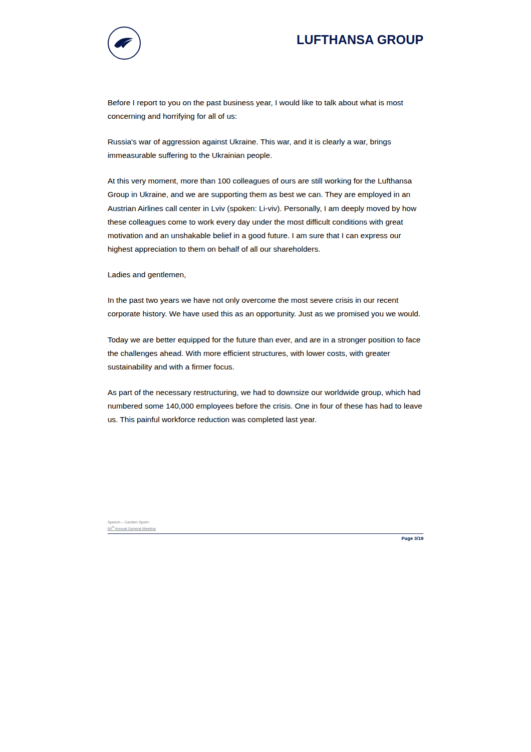LUFTHANSA GROUP
Before I report to you on the past business year, I would like to talk about what is most concerning and horrifying for all of us:
Russia's war of aggression against Ukraine. This war, and it is clearly a war, brings immeasurable suffering to the Ukrainian people.
At this very moment, more than 100 colleagues of ours are still working for the Lufthansa Group in Ukraine, and we are supporting them as best we can. They are employed in an Austrian Airlines call center in Lviv (spoken: Li-viv). Personally, I am deeply moved by how these colleagues come to work every day under the most difficult conditions with great motivation and an unshakable belief in a good future. I am sure that I can express our highest appreciation to them on behalf of all our shareholders.
Ladies and gentlemen,
In the past two years we have not only overcome the most severe crisis in our recent corporate history. We have used this as an opportunity. Just as we promised you we would.
Today we are better equipped for the future than ever, and are in a stronger position to face the challenges ahead. With more efficient structures, with lower costs, with greater sustainability and with a firmer focus.
As part of the necessary restructuring, we had to downsize our worldwide group, which had numbered some 140,000 employees before the crisis. One in four of these has had to leave us. This painful workforce reduction was completed last year.
Speech – Carsten Spohr:
69th Annual General Meeting
Page 3/19